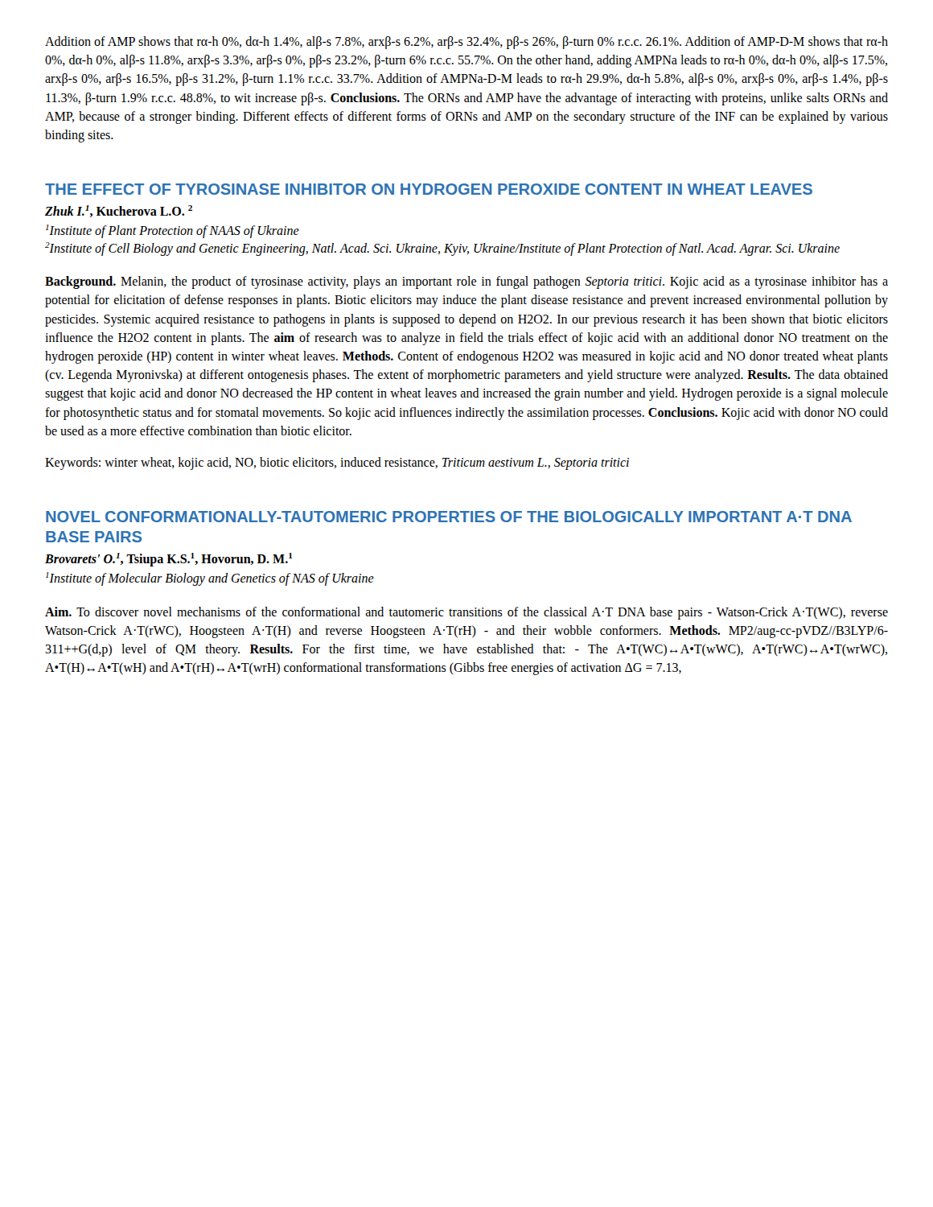Addition of AMP shows that rα-h 0%, dα-h 1.4%, alβ-s 7.8%, arxβ-s 6.2%, arβ-s 32.4%, pβ-s 26%, β-turn 0% r.c.c. 26.1%. Addition of AMP-D-M shows that rα-h 0%, dα-h 0%, alβ-s 11.8%, arxβ-s 3.3%, arβ-s 0%, pβ-s 23.2%, β-turn 6% r.c.c. 55.7%. On the other hand, adding AMPNa leads to rα-h 0%, dα-h 0%, alβ-s 17.5%, arxβ-s 0%, arβ-s 16.5%, pβ-s 31.2%, β-turn 1.1% r.c.c. 33.7%. Addition of AMPNa-D-M leads to rα-h 29.9%, dα-h 5.8%, alβ-s 0%, arxβ-s 0%, arβ-s 1.4%, pβ-s 11.3%, β-turn 1.9% r.c.c. 48.8%, to wit increase pβ-s. Conclusions. The ORNs and AMP have the advantage of interacting with proteins, unlike salts ORNs and AMP, because of a stronger binding. Different effects of different forms of ORNs and AMP on the secondary structure of the INF can be explained by various binding sites.
The effect of tyrosinase inhibitor on hydrogen peroxide content in wheat leaves
Zhuk I.1, Kucherova L.O. 2
1Institute of Plant Protection of NAAS of Ukraine
2Institute of Cell Biology and Genetic Engineering, Natl. Acad. Sci. Ukraine, Kyiv, Ukraine/Institute of Plant Protection of Natl. Acad. Agrar. Sci. Ukraine
Background. Melanin, the product of tyrosinase activity, plays an important role in fungal pathogen Septoria tritici. Kojic acid as a tyrosinase inhibitor has a potential for elicitation of defense responses in plants. Biotic elicitors may induce the plant disease resistance and prevent increased environmental pollution by pesticides. Systemic acquired resistance to pathogens in plants is supposed to depend on H2O2. In our previous research it has been shown that biotic elicitors influence the H2O2 content in plants. The aim of research was to analyze in field the trials effect of kojic acid with an additional donor NO treatment on the hydrogen peroxide (HP) content in winter wheat leaves. Methods. Content of endogenous H2O2 was measured in kojic acid and NO donor treated wheat plants (cv. Legenda Myronivska) at different ontogenesis phases. The extent of morphometric parameters and yield structure were analyzed. Results. The data obtained suggest that kojic acid and donor NO decreased the HP content in wheat leaves and increased the grain number and yield. Hydrogen peroxide is a signal molecule for photosynthetic status and for stomatal movements. So kojic acid influences indirectly the assimilation processes. Conclusions. Kojic acid with donor NO could be used as a more effective combination than biotic elicitor.
Keywords: winter wheat, kojic acid, NO, biotic elicitors, induced resistance, Triticum aestivum L., Septoria tritici
Novel conformationally-tautomeric properties of the biologically important A·T DNA base pairs
Brovarets' O.1, Tsiupa K.S.1, Hovorun, D. M.1
1Institute of Molecular Biology and Genetics of NAS of Ukraine
Aim. To discover novel mechanisms of the conformational and tautomeric transitions of the classical A·T DNA base pairs - Watson-Crick A·T(WC), reverse Watson-Crick A·T(rWC), Hoogsteen A·T(H) and reverse Hoogsteen A·T(rH) - and their wobble conformers. Methods. MP2/aug-cc-pVDZ//B3LYP/6-311++G(d,p) level of QM theory. Results. For the first time, we have established that: - The A•T(WC)↔A•T(wWC), A•T(rWC)↔A•T(wrWC), A•T(H)↔A•T(wH) and A•T(rH)↔A•T(wrH) conformational transformations (Gibbs free energies of activation ΔG = 7.13,